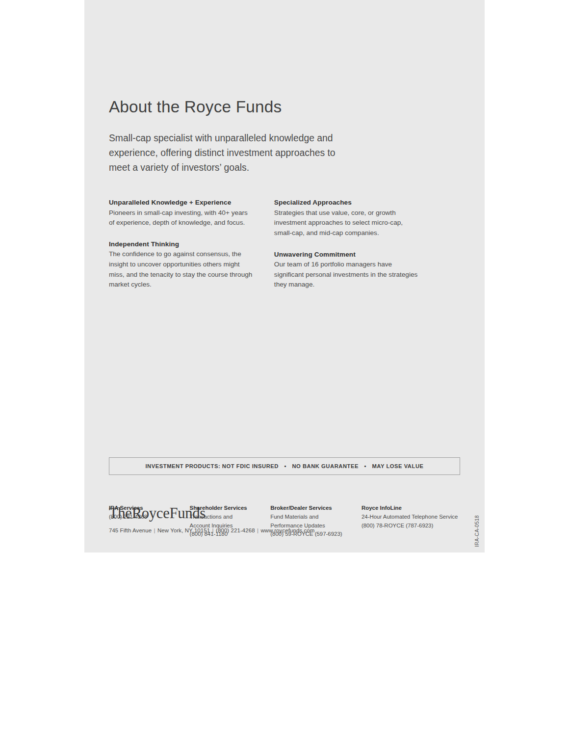About the Royce Funds
Small-cap specialist with unparalleled knowledge and experience, offering distinct investment approaches to meet a variety of investors’ goals.
Unparalleled Knowledge + Experience
Pioneers in small-cap investing, with 40+ years of experience, depth of knowledge, and focus.
Independent Thinking
The confidence to go against consensus, the insight to uncover opportunities others might miss, and the tenacity to stay the course through market cycles.
Specialized Approaches
Strategies that use value, core, or growth investment approaches to select micro-cap, small-cap, and mid-cap companies.
Unwavering Commitment
Our team of 16 portfolio managers have significant personal investments in the strategies they manage.
INVESTMENT PRODUCTS: NOT FDIC INSURED•NO BANK GUARANTEE•MAY LOSE VALUE
IRA Services (800) 221-4268
Shareholder Services Transactions and
Account Inquiries
(800) 841-1180
Broker/Dealer Services Fund Materials and
Performance Updates
(800) 59-ROYCE (597-6923)
Royce InfoLine 24-Hour Automated Telephone Service
(800) 78-ROYCE (787-6923)
TheRoyceFunds
745 Fifth Avenue|New York, NY 10151|(800) 221-4268|www.roycefunds.com
IRA-CA-0518